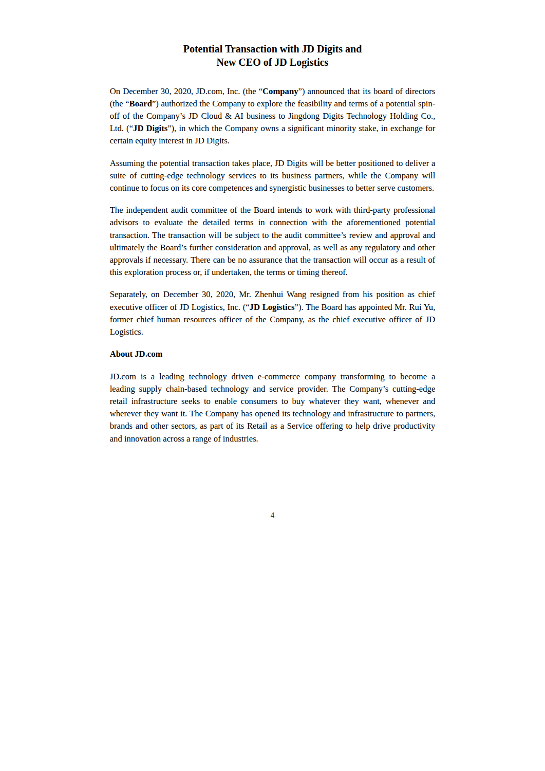Potential Transaction with JD Digits and
New CEO of JD Logistics
On December 30, 2020, JD.com, Inc. (the “Company”) announced that its board of directors (the “Board”) authorized the Company to explore the feasibility and terms of a potential spin-off of the Company’s JD Cloud & AI business to Jingdong Digits Technology Holding Co., Ltd. (“JD Digits”), in which the Company owns a significant minority stake, in exchange for certain equity interest in JD Digits.
Assuming the potential transaction takes place, JD Digits will be better positioned to deliver a suite of cutting-edge technology services to its business partners, while the Company will continue to focus on its core competences and synergistic businesses to better serve customers.
The independent audit committee of the Board intends to work with third-party professional advisors to evaluate the detailed terms in connection with the aforementioned potential transaction. The transaction will be subject to the audit committee’s review and approval and ultimately the Board’s further consideration and approval, as well as any regulatory and other approvals if necessary. There can be no assurance that the transaction will occur as a result of this exploration process or, if undertaken, the terms or timing thereof.
Separately, on December 30, 2020, Mr. Zhenhui Wang resigned from his position as chief executive officer of JD Logistics, Inc. (“JD Logistics”). The Board has appointed Mr. Rui Yu, former chief human resources officer of the Company, as the chief executive officer of JD Logistics.
About JD.com
JD.com is a leading technology driven e-commerce company transforming to become a leading supply chain-based technology and service provider. The Company’s cutting-edge retail infrastructure seeks to enable consumers to buy whatever they want, whenever and wherever they want it. The Company has opened its technology and infrastructure to partners, brands and other sectors, as part of its Retail as a Service offering to help drive productivity and innovation across a range of industries.
4